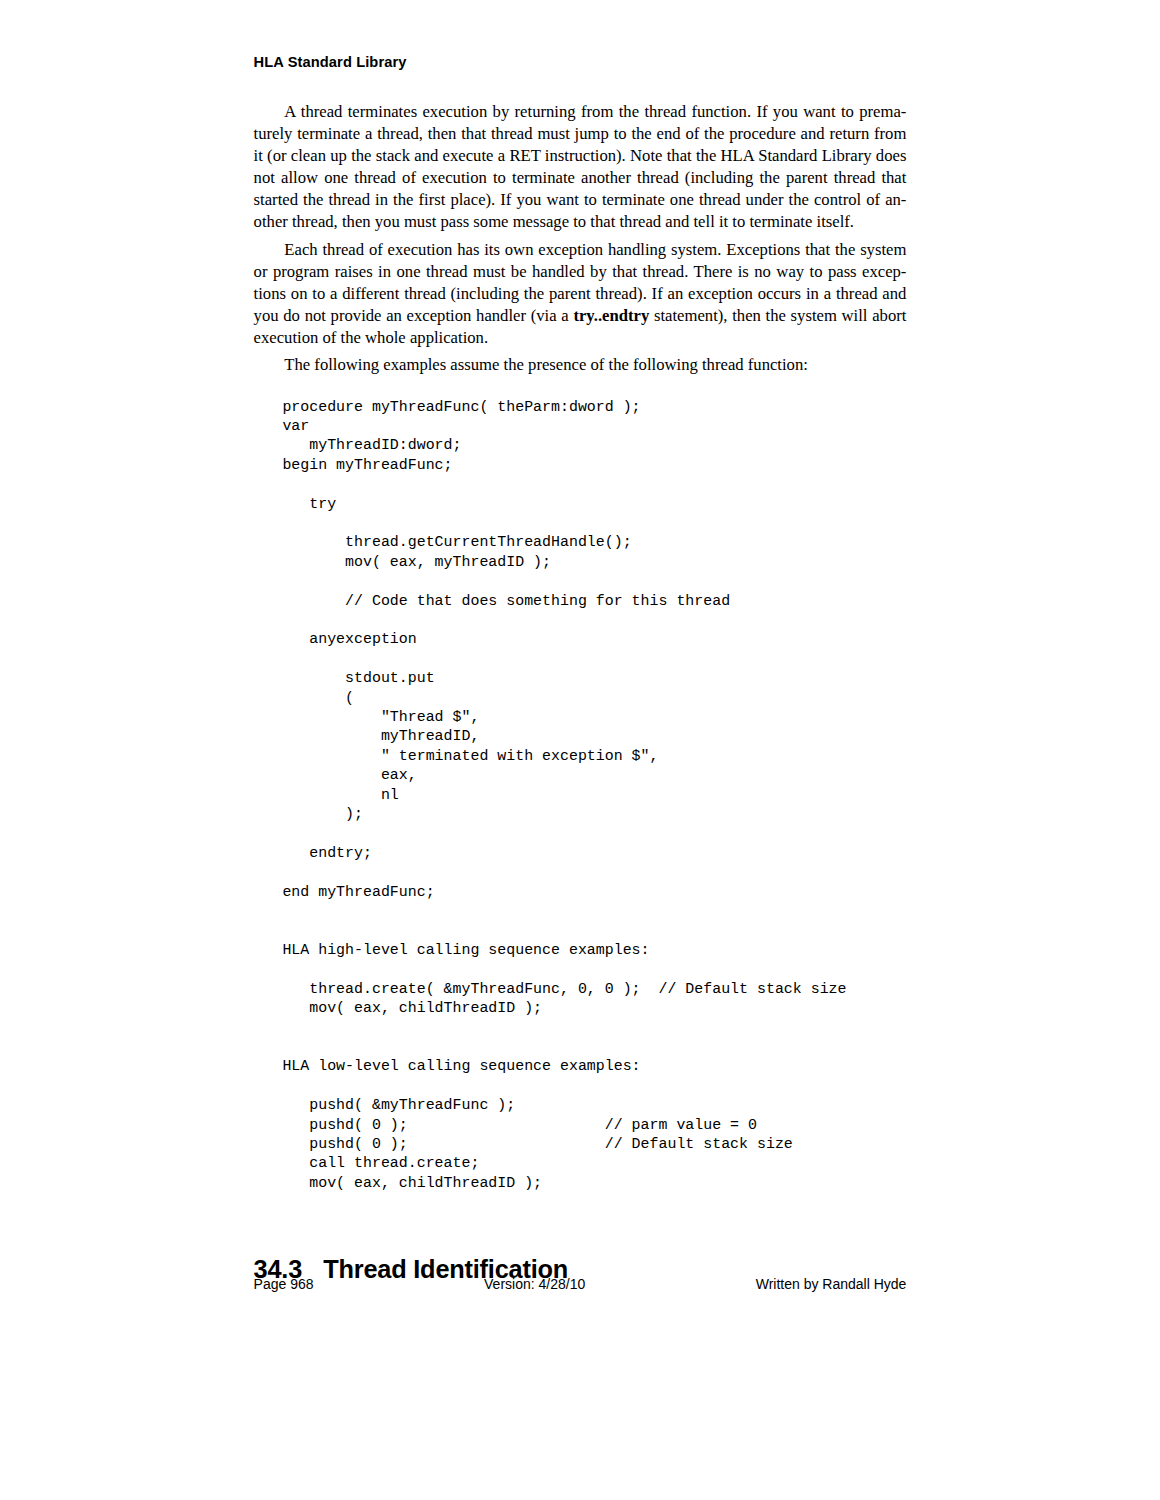HLA Standard Library
A thread terminates execution by returning from the thread function. If you want to prematurely terminate a thread, then that thread must jump to the end of the procedure and return from it (or clean up the stack and execute a RET instruction). Note that the HLA Standard Library does not allow one thread of execution to terminate another thread (including the parent thread that started the thread in the first place). If you want to terminate one thread under the control of another thread, then you must pass some message to that thread and tell it to terminate itself.
Each thread of execution has its own exception handling system. Exceptions that the system or program raises in one thread must be handled by that thread. There is no way to pass exceptions on to a different thread (including the parent thread). If an exception occurs in a thread and you do not provide an exception handler (via a try..endtry statement), then the system will abort execution of the whole application.
The following examples assume the presence of the following thread function:
procedure myThreadFunc( theParm:dword );
var
   myThreadID:dword;
begin myThreadFunc;

   try

       thread.getCurrentThreadHandle();
       mov( eax, myThreadID );

       // Code that does something for this thread

   anyexception

       stdout.put
       (
           "Thread $",
           myThreadID,
           " terminated with exception $",
           eax,
           nl
       );

   endtry;

end myThreadFunc;


HLA high-level calling sequence examples:

   thread.create( &myThreadFunc, 0, 0 );  // Default stack size
   mov( eax, childThreadID );


HLA low-level calling sequence examples:

   pushd( &myThreadFunc );
   pushd( 0 );                      // parm value = 0
   pushd( 0 );                      // Default stack size
   call thread.create;
   mov( eax, childThreadID );
34.3 Thread Identification
Page 968
Version: 4/28/10
Written by Randall Hyde